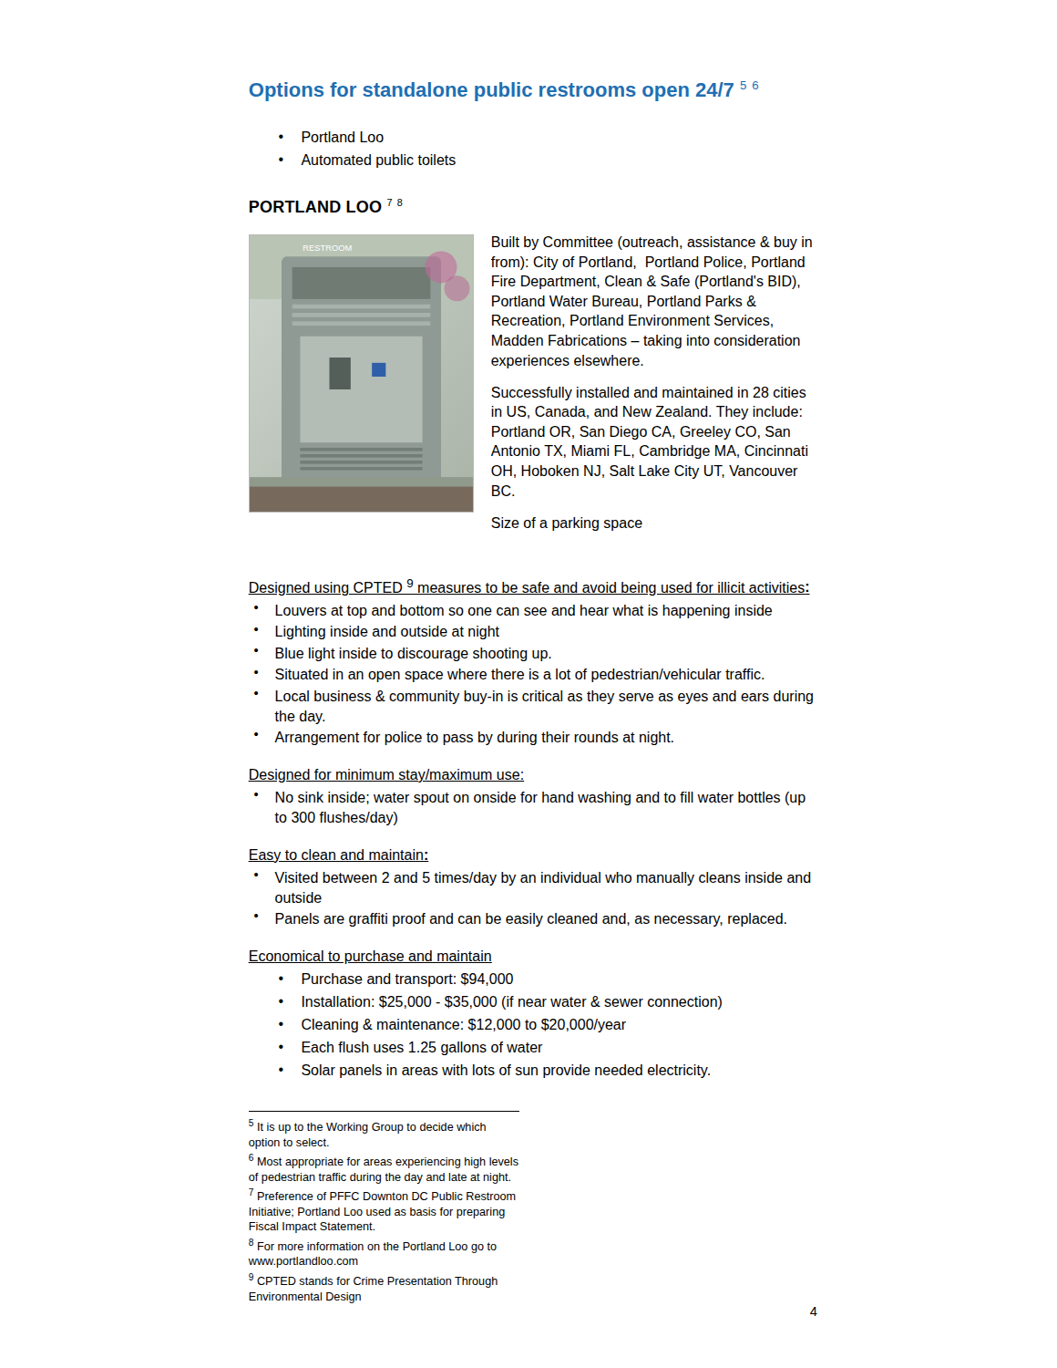Options for standalone public restrooms open 24/7 5 6
Portland Loo
Automated public toilets
PORTLAND LOO 7 8
Built by Committee (outreach, assistance & buy in from): City of Portland, Portland Police, Portland Fire Department, Clean & Safe (Portland's BID), Portland Water Bureau, Portland Parks & Recreation, Portland Environment Services, Madden Fabrications – taking into consideration experiences elsewhere.
Successfully installed and maintained in 28 cities in US, Canada, and New Zealand. They include: Portland OR, San Diego CA, Greeley CO, San Antonio TX, Miami FL, Cambridge MA, Cincinnati OH, Hoboken NJ, Salt Lake City UT, Vancouver BC.
Size of a parking space
Designed using CPTED 9 measures to be safe and avoid being used for illicit activities:
Louvers at top and bottom so one can see and hear what is happening inside
Lighting inside and outside at night
Blue light inside to discourage shooting up.
Situated in an open space where there is a lot of pedestrian/vehicular traffic.
Local business & community buy-in is critical as they serve as eyes and ears during the day.
Arrangement for police to pass by during their rounds at night.
Designed for minimum stay/maximum use:
No sink inside; water spout on onside for hand washing and to fill water bottles (up to 300 flushes/day)
Easy to clean and maintain:
Visited between 2 and 5 times/day by an individual who manually cleans inside and outside
Panels are graffiti proof and can be easily cleaned and, as necessary, replaced.
Economical to purchase and maintain
Purchase and transport: $94,000
Installation: $25,000 - $35,000 (if near water & sewer connection)
Cleaning & maintenance: $12,000 to $20,000/year
Each flush uses 1.25 gallons of water
Solar panels in areas with lots of sun provide needed electricity.
5 It is up to the Working Group to decide which option to select.
6 Most appropriate for areas experiencing high levels of pedestrian traffic during the day and late at night.
7 Preference of PFFC Downton DC Public Restroom Initiative; Portland Loo used as basis for preparing Fiscal Impact Statement.
8 For more information on the Portland Loo go to www.portlandloo.com
9 CPTED stands for Crime Presentation Through Environmental Design
4